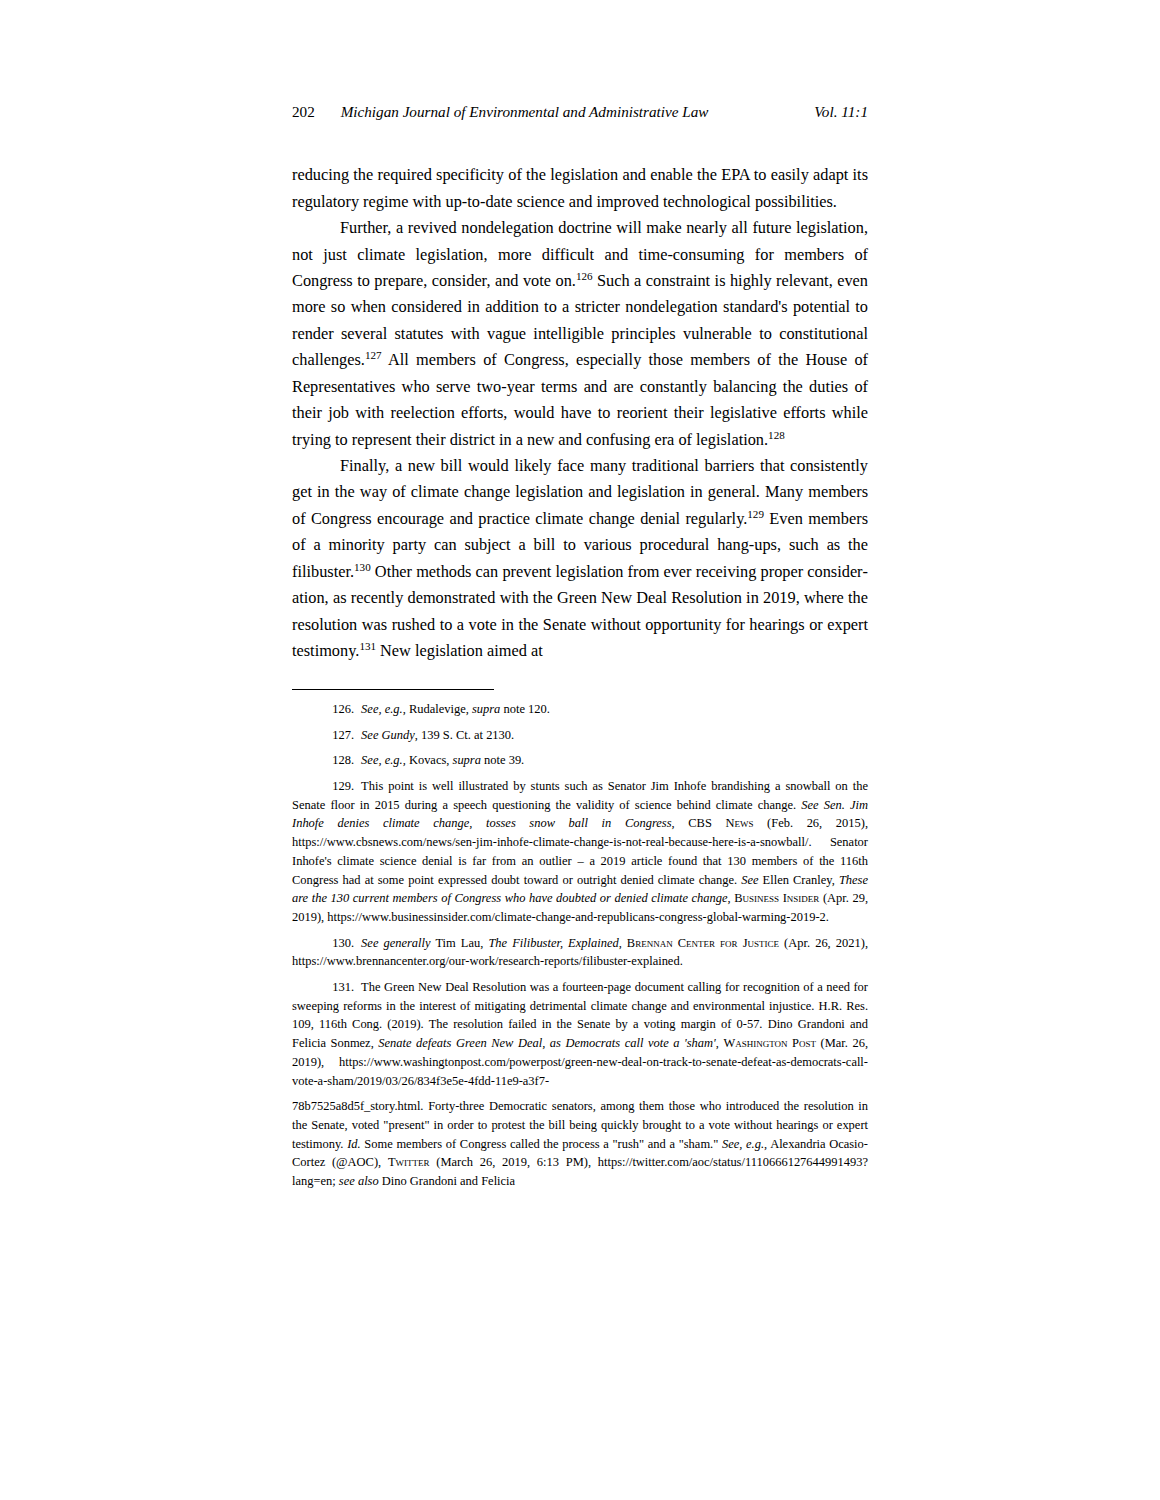202 Michigan Journal of Environmental and Administrative Law Vol. 11:1
reducing the required specificity of the legislation and enable the EPA to easily adapt its regulatory regime with up-to-date science and improved technological possibilities.
Further, a revived nondelegation doctrine will make nearly all future legislation, not just climate legislation, more difficult and time-consuming for members of Congress to prepare, consider, and vote on.126 Such a constraint is highly relevant, even more so when considered in addition to a stricter nondelegation standard's potential to render several statutes with vague intelligible principles vulnerable to constitutional challenges.127 All members of Congress, especially those members of the House of Representatives who serve two-year terms and are constantly balancing the duties of their job with reelection efforts, would have to reorient their legislative efforts while trying to represent their district in a new and confusing era of legislation.128
Finally, a new bill would likely face many traditional barriers that consistently get in the way of climate change legislation and legislation in general. Many members of Congress encourage and practice climate change denial regularly.129 Even members of a minority party can subject a bill to various procedural hang-ups, such as the filibuster.130 Other methods can prevent legislation from ever receiving proper consideration, as recently demonstrated with the Green New Deal Resolution in 2019, where the resolution was rushed to a vote in the Senate without opportunity for hearings or expert testimony.131 New legislation aimed at
126. See, e.g., Rudalevige, supra note 120.
127. See Gundy, 139 S. Ct. at 2130.
128. See, e.g., Kovacs, supra note 39.
129. This point is well illustrated by stunts such as Senator Jim Inhofe brandishing a snowball on the Senate floor in 2015 during a speech questioning the validity of science behind climate change. See Sen. Jim Inhofe denies climate change, tosses snow ball in Congress, CBS News (Feb. 26, 2015), https://www.cbsnews.com/news/sen-jim-inhofe-climate-change-is-not-real-because-here-is-a-snowball/. Senator Inhofe's climate science denial is far from an outlier – a 2019 article found that 130 members of the 116th Congress had at some point expressed doubt toward or outright denied climate change. See Ellen Cranley, These are the 130 current members of Congress who have doubted or denied climate change, Business Insider (Apr. 29, 2019), https://www.businessinsider.com/climate-change-and-republicans-congress-global-warming-2019-2.
130. See generally Tim Lau, The Filibuster, Explained, Brennan Center for Justice (Apr. 26, 2021), https://www.brennancenter.org/our-work/research-reports/filibuster-explained.
131. The Green New Deal Resolution was a fourteen-page document calling for recognition of a need for sweeping reforms in the interest of mitigating detrimental climate change and environmental injustice. H.R. Res. 109, 116th Cong. (2019). The resolution failed in the Senate by a voting margin of 0-57. Dino Grandoni and Felicia Sonmez, Senate defeats Green New Deal, as Democrats call vote a 'sham', Washington Post (Mar. 26, 2019), https://www.washingtonpost.com/powerpost/green-new-deal-on-track-to-senate-defeat-as-democrats-call-vote-a-sham/2019/03/26/834f3e5e-4fdd-11e9-a3f7-
78b7525a8d5f_story.html. Forty-three Democratic senators, among them those who introduced the resolution in the Senate, voted "present" in order to protest the bill being quickly brought to a vote without hearings or expert testimony. Id. Some members of Congress called the process a "rush" and a "sham." See, e.g., Alexandria Ocasio-Cortez (@AOC), Twitter (March 26, 2019, 6:13 PM), https://twitter.com/aoc/status/1110666127644991493?lang=en; see also Dino Grandoni and Felicia